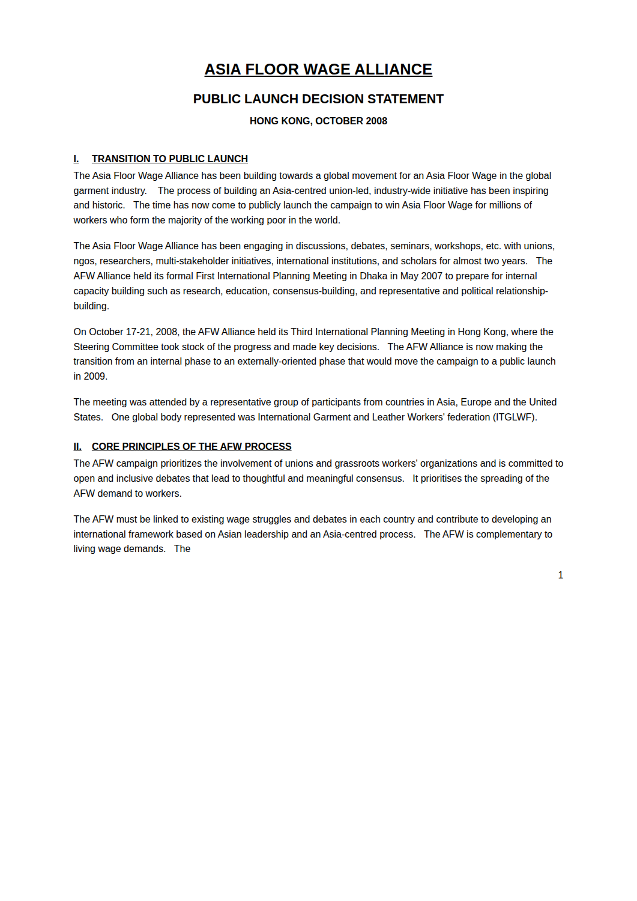ASIA FLOOR WAGE ALLIANCE
PUBLIC LAUNCH DECISION STATEMENT
HONG KONG, OCTOBER 2008
I. TRANSITION TO PUBLIC LAUNCH
The Asia Floor Wage Alliance has been building towards a global movement for an Asia Floor Wage in the global garment industry. The process of building an Asia-centred union-led, industry-wide initiative has been inspiring and historic. The time has now come to publicly launch the campaign to win Asia Floor Wage for millions of workers who form the majority of the working poor in the world.
The Asia Floor Wage Alliance has been engaging in discussions, debates, seminars, workshops, etc. with unions, ngos, researchers, multi-stakeholder initiatives, international institutions, and scholars for almost two years. The AFW Alliance held its formal First International Planning Meeting in Dhaka in May 2007 to prepare for internal capacity building such as research, education, consensus-building, and representative and political relationship-building.
On October 17-21, 2008, the AFW Alliance held its Third International Planning Meeting in Hong Kong, where the Steering Committee took stock of the progress and made key decisions. The AFW Alliance is now making the transition from an internal phase to an externally-oriented phase that would move the campaign to a public launch in 2009.
The meeting was attended by a representative group of participants from countries in Asia, Europe and the United States. One global body represented was International Garment and Leather Workers' federation (ITGLWF).
II. CORE PRINCIPLES OF THE AFW PROCESS
The AFW campaign prioritizes the involvement of unions and grassroots workers' organizations and is committed to open and inclusive debates that lead to thoughtful and meaningful consensus. It prioritises the spreading of the AFW demand to workers.
The AFW must be linked to existing wage struggles and debates in each country and contribute to developing an international framework based on Asian leadership and an Asia-centred process. The AFW is complementary to living wage demands. The
1